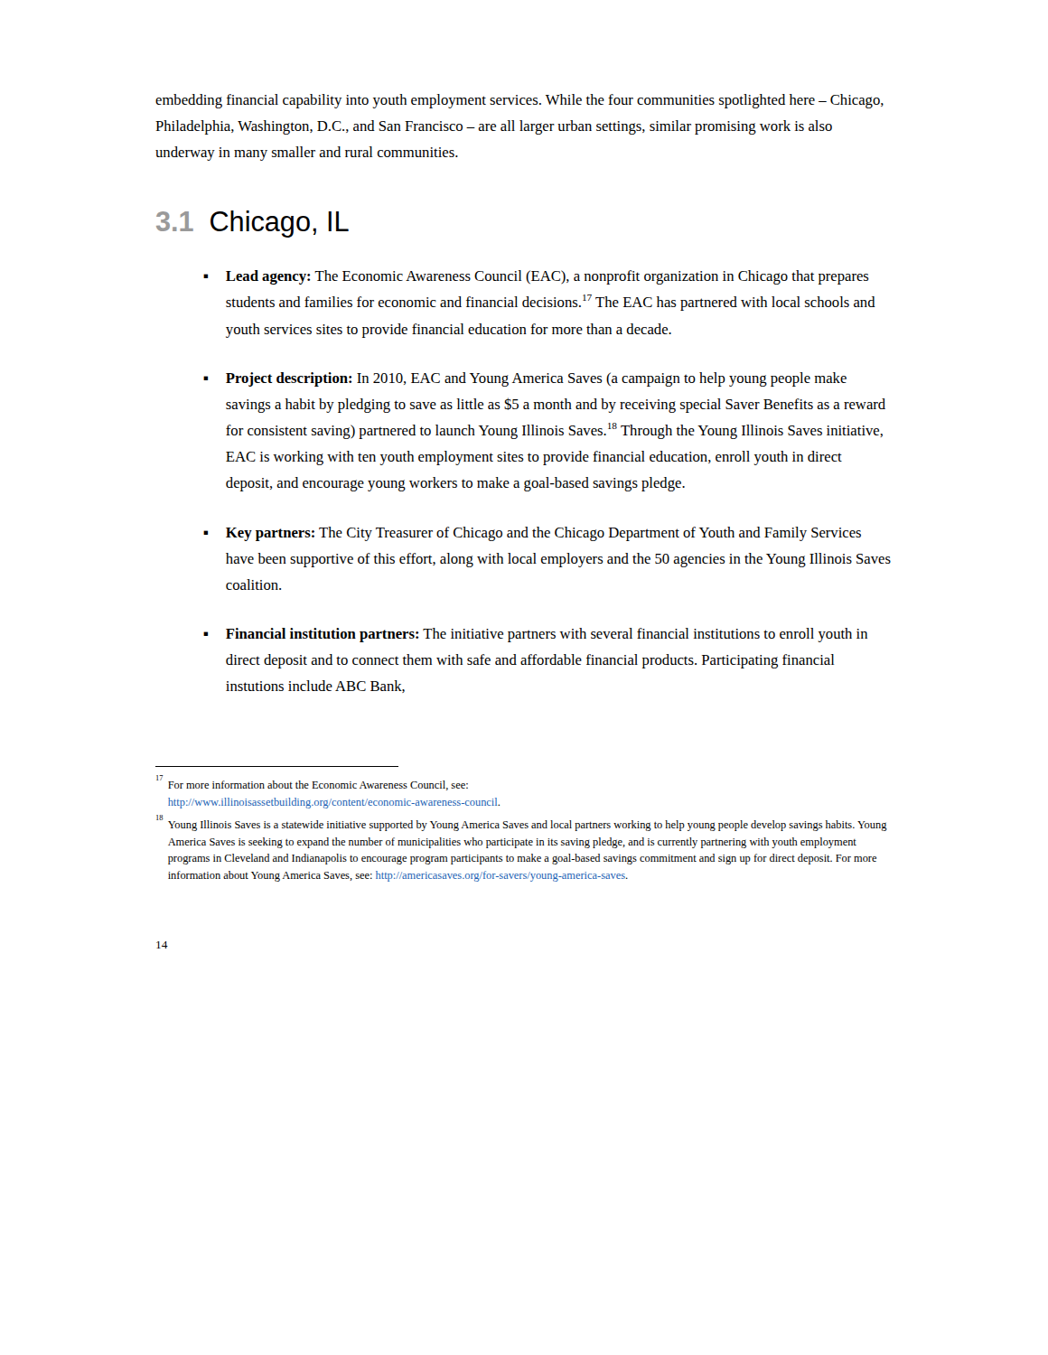embedding financial capability into youth employment services. While the four communities spotlighted here – Chicago, Philadelphia, Washington, D.C., and San Francisco – are all larger urban settings, similar promising work is also underway in many smaller and rural communities.
3.1 Chicago, IL
Lead agency: The Economic Awareness Council (EAC), a nonprofit organization in Chicago that prepares students and families for economic and financial decisions.17 The EAC has partnered with local schools and youth services sites to provide financial education for more than a decade.
Project description: In 2010, EAC and Young America Saves (a campaign to help young people make savings a habit by pledging to save as little as $5 a month and by receiving special Saver Benefits as a reward for consistent saving) partnered to launch Young Illinois Saves.18 Through the Young Illinois Saves initiative, EAC is working with ten youth employment sites to provide financial education, enroll youth in direct deposit, and encourage young workers to make a goal-based savings pledge.
Key partners: The City Treasurer of Chicago and the Chicago Department of Youth and Family Services have been supportive of this effort, along with local employers and the 50 agencies in the Young Illinois Saves coalition.
Financial institution partners: The initiative partners with several financial institutions to enroll youth in direct deposit and to connect them with safe and affordable financial products. Participating financial instutions include ABC Bank,
17 For more information about the Economic Awareness Council, see:
http://www.illinoisassetbuilding.org/content/economic-awareness-council.
18 Young Illinois Saves is a statewide initiative supported by Young America Saves and local partners working to help young people develop savings habits. Young America Saves is seeking to expand the number of municipalities who participate in its saving pledge, and is currently partnering with youth employment programs in Cleveland and Indianapolis to encourage program participants to make a goal-based savings commitment and sign up for direct deposit. For more information about Young America Saves, see: http://americasaves.org/for-savers/young-america-saves.
14